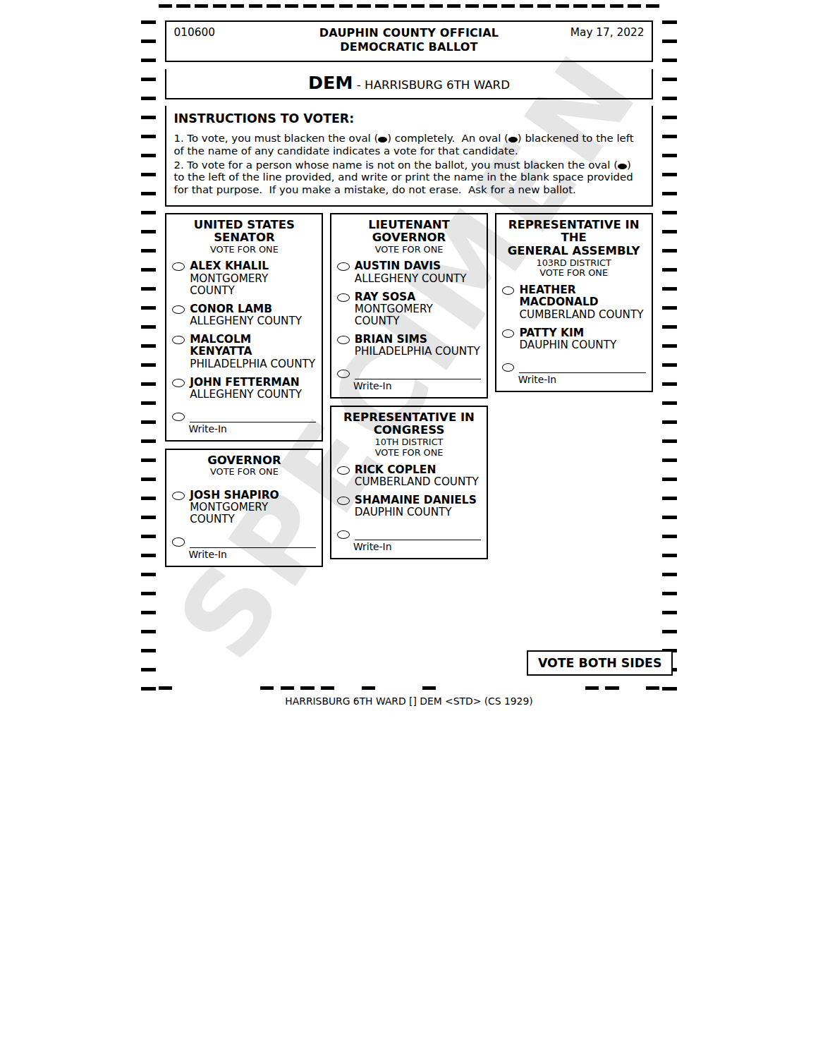010600
May 17, 2022
DAUPHIN COUNTY OFFICIAL
DEMOCRATIC BALLOT
DEM - HARRISBURG 6TH WARD
INSTRUCTIONS TO VOTER:
1. To vote, you must blacken the oval ( ) completely. An oval ( ) blackened to the left of the name of any candidate indicates a vote for that candidate.
2. To vote for a person whose name is not on the ballot, you must blacken the oval ( ) to the left of the line provided, and write or print the name in the blank space provided for that purpose. If you make a mistake, do not erase. Ask for a new ballot.
UNITED STATES SENATOR
VOTE FOR ONE
Alex Khalil
Montgomery County
Conor Lamb
Allegheny County
Malcolm Kenyatta
Philadelphia County
John Fetterman
Allegheny County
Write-In
GOVERNOR
VOTE FOR ONE
Josh Shapiro
Montgomery County
Write-In
LIEUTENANT GOVERNOR
VOTE FOR ONE
Austin Davis
Allegheny County
Ray Sosa
Montgomery County
Brian Sims
Philadelphia County
Write-In
REPRESENTATIVE IN
CONGRESS
10TH DISTRICT
VOTE FOR ONE
Rick Coplen
Cumberland County
Shamaine Daniels
Dauphin County
Write-In
REPRESENTATIVE IN THE
GENERAL ASSEMBLY
103RD DISTRICT
VOTE FOR ONE
Heather MacDonald
Cumberland County
Patty Kim
Dauphin County
Write-In
VOTE BOTH SIDES
HARRISBURG 6TH WARD [] DEM <STD> (CS 1929)
SPECIMEN